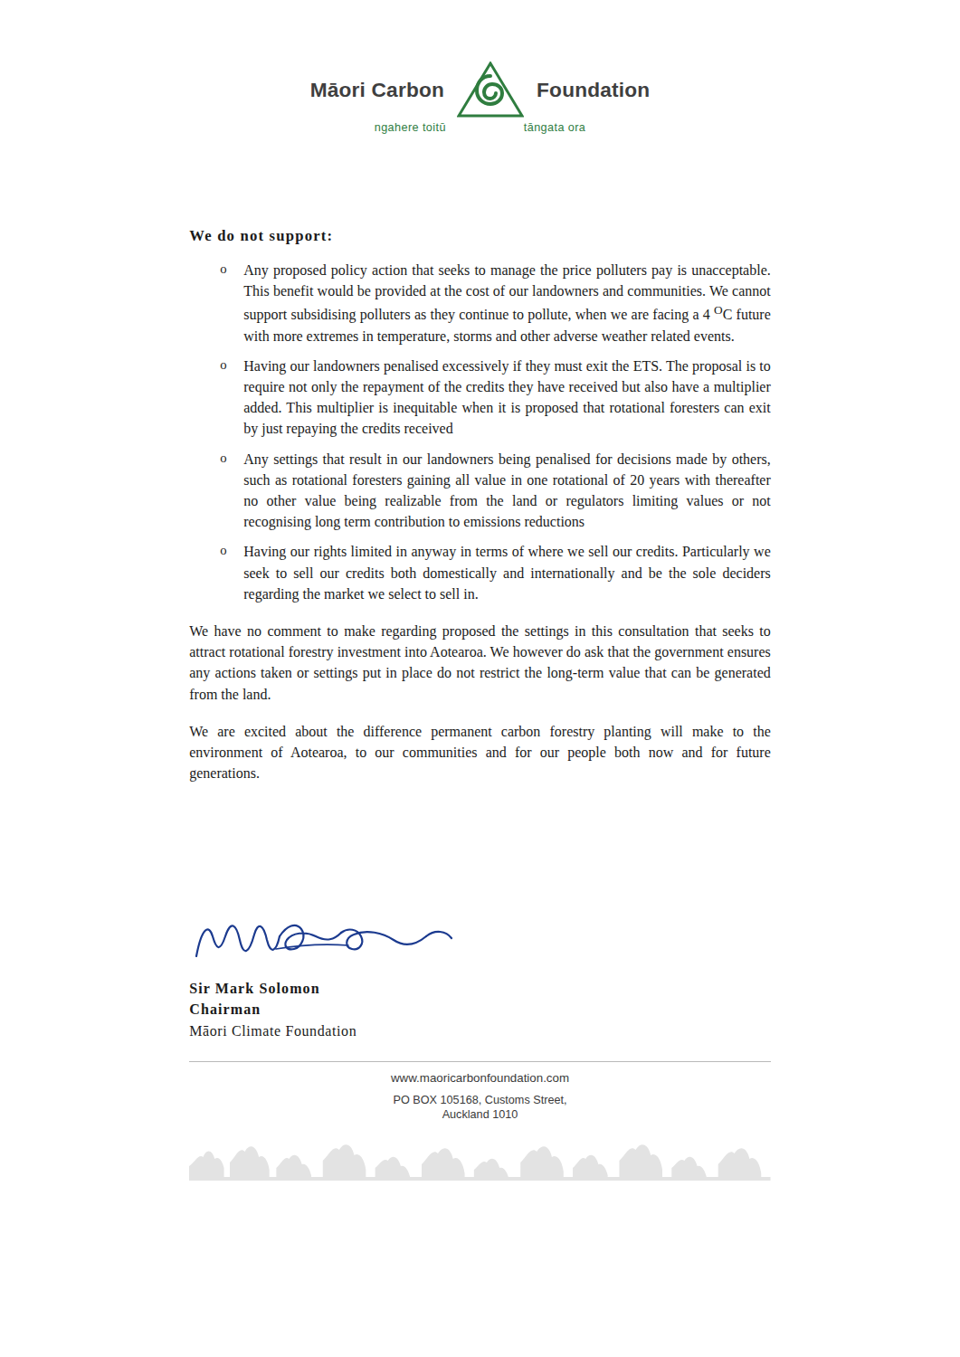Māori Carbon Foundation
ngahere toitū tāngata ora
We do not support:
Any proposed policy action that seeks to manage the price polluters pay is unacceptable. This benefit would be provided at the cost of our landowners and communities. We cannot support subsidising polluters as they continue to pollute, when we are facing a 4 OC future with more extremes in temperature, storms and other adverse weather related events.
Having our landowners penalised excessively if they must exit the ETS. The proposal is to require not only the repayment of the credits they have received but also have a multiplier added. This multiplier is inequitable when it is proposed that rotational foresters can exit by just repaying the credits received
Any settings that result in our landowners being penalised for decisions made by others, such as rotational foresters gaining all value in one rotational of 20 years with thereafter no other value being realizable from the land or regulators limiting values or not recognising long term contribution to emissions reductions
Having our rights limited in anyway in terms of where we sell our credits. Particularly we seek to sell our credits both domestically and internationally and be the sole deciders regarding the market we select to sell in.
We have no comment to make regarding proposed the settings in this consultation that seeks to attract rotational forestry investment into Aotearoa. We however do ask that the government ensures any actions taken or settings put in place do not restrict the long-term value that can be generated from the land.
We are excited about the difference permanent carbon forestry planting will make to the environment of Aotearoa, to our communities and for our people both now and for future generations.
Sir Mark Solomon
Chairman
Māori Climate Foundation
www.maoricarbonfoundation.com
PO BOX 105168, Customs Street,
Auckland 1010